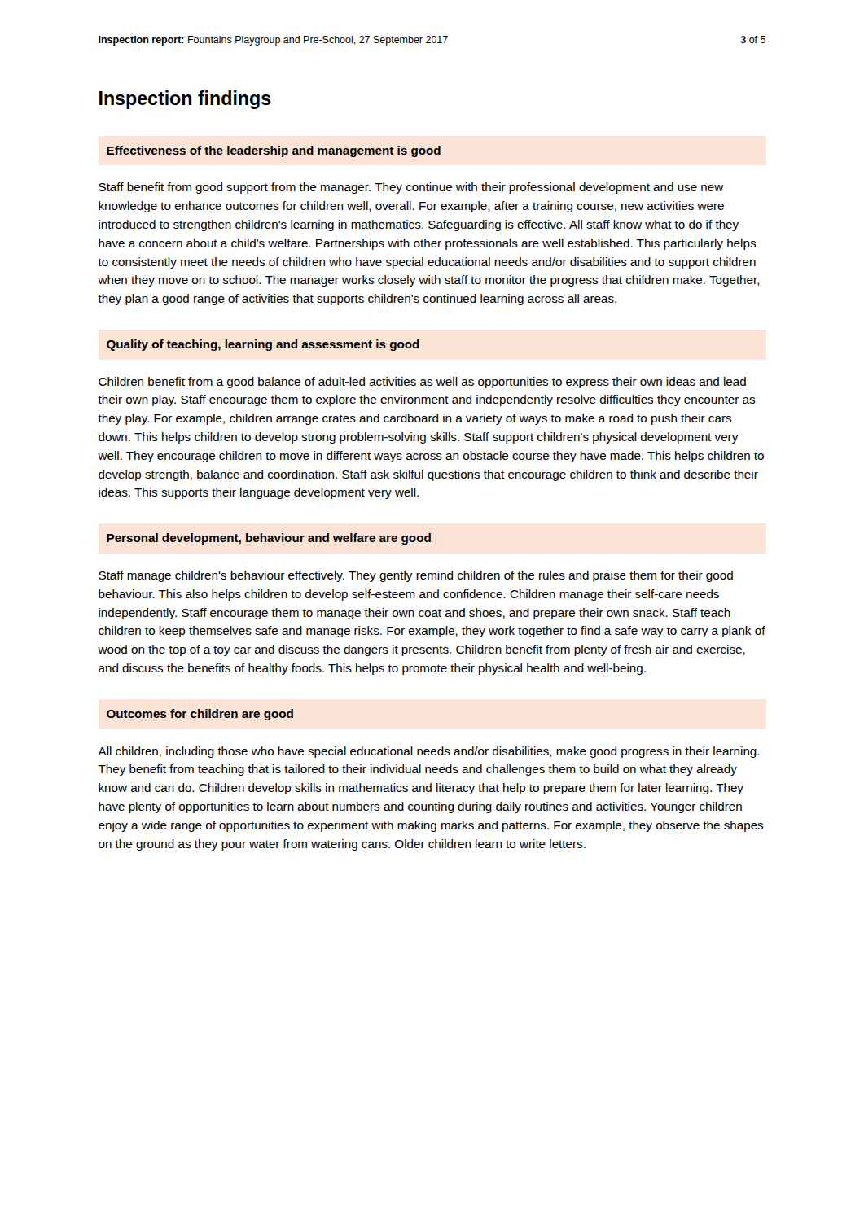Inspection report: Fountains Playgroup and Pre-School, 27 September 2017 3 of 5
Inspection findings
Effectiveness of the leadership and management is good
Staff benefit from good support from the manager. They continue with their professional development and use new knowledge to enhance outcomes for children well, overall. For example, after a training course, new activities were introduced to strengthen children's learning in mathematics. Safeguarding is effective. All staff know what to do if they have a concern about a child's welfare. Partnerships with other professionals are well established. This particularly helps to consistently meet the needs of children who have special educational needs and/or disabilities and to support children when they move on to school. The manager works closely with staff to monitor the progress that children make. Together, they plan a good range of activities that supports children's continued learning across all areas.
Quality of teaching, learning and assessment is good
Children benefit from a good balance of adult-led activities as well as opportunities to express their own ideas and lead their own play. Staff encourage them to explore the environment and independently resolve difficulties they encounter as they play. For example, children arrange crates and cardboard in a variety of ways to make a road to push their cars down. This helps children to develop strong problem-solving skills. Staff support children's physical development very well. They encourage children to move in different ways across an obstacle course they have made. This helps children to develop strength, balance and coordination. Staff ask skilful questions that encourage children to think and describe their ideas. This supports their language development very well.
Personal development, behaviour and welfare are good
Staff manage children's behaviour effectively. They gently remind children of the rules and praise them for their good behaviour. This also helps children to develop self-esteem and confidence. Children manage their self-care needs independently. Staff encourage them to manage their own coat and shoes, and prepare their own snack. Staff teach children to keep themselves safe and manage risks. For example, they work together to find a safe way to carry a plank of wood on the top of a toy car and discuss the dangers it presents. Children benefit from plenty of fresh air and exercise, and discuss the benefits of healthy foods. This helps to promote their physical health and well-being.
Outcomes for children are good
All children, including those who have special educational needs and/or disabilities, make good progress in their learning. They benefit from teaching that is tailored to their individual needs and challenges them to build on what they already know and can do. Children develop skills in mathematics and literacy that help to prepare them for later learning. They have plenty of opportunities to learn about numbers and counting during daily routines and activities. Younger children enjoy a wide range of opportunities to experiment with making marks and patterns. For example, they observe the shapes on the ground as they pour water from watering cans. Older children learn to write letters.